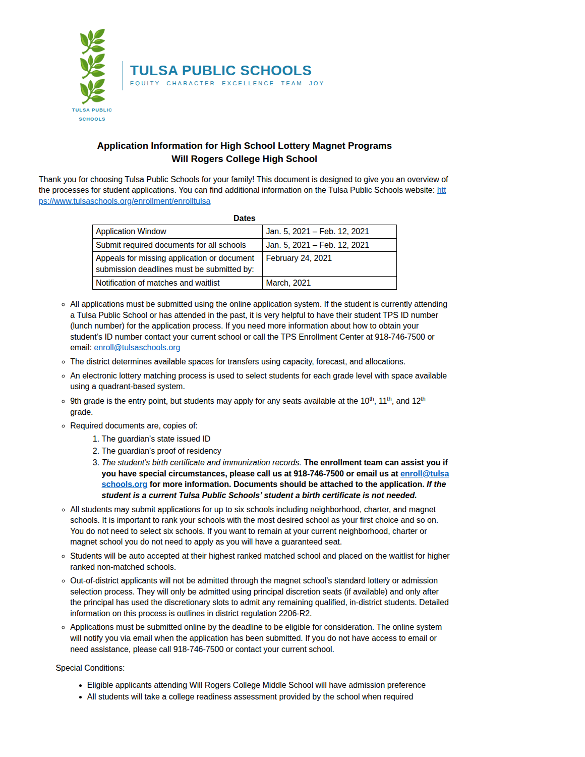🌿🌿🌿 TULSA PUBLIC
SCHOOLS
TULSA PUBLIC SCHOOLS
EQUITY CHARACTER EXCELLENCE TEAM JOY
Application Information for High School Lottery Magnet Programs
Will Rogers College High School
Thank you for choosing Tulsa Public Schools for your family! This document is designed to give you an overview of the processes for student applications. You can find additional information on the Tulsa Public Schools website: https://www.tulsaschools.org/enrollment/enrolltulsa
Dates
| Application Window | Jan. 5, 2021 – Feb. 12, 2021 |
| Submit required documents for all schools | Jan. 5, 2021 – Feb. 12, 2021 |
| Appeals for missing application or document submission deadlines must be submitted by: | February 24, 2021 |
| Notification of matches and waitlist | March, 2021 |
All applications must be submitted using the online application system. If the student is currently attending a Tulsa Public School or has attended in the past, it is very helpful to have their student TPS ID number (lunch number) for the application process. If you need more information about how to obtain your student’s ID number contact your current school or call the TPS Enrollment Center at 918-746-7500 or email: enroll@tulsaschools.org
The district determines available spaces for transfers using capacity, forecast, and allocations.
An electronic lottery matching process is used to select students for each grade level with space available using a quadrant-based system.
9th grade is the entry point, but students may apply for any seats available at the 10th, 11th, and 12th grade.
Required documents are, copies of:
The guardian’s state issued ID
The guardian’s proof of residency
The student’s birth certificate and immunization records. The enrollment team can assist you if you have special circumstances, please call us at 918-746-7500 or email us at enroll@tulsaschools.org for more information. Documents should be attached to the application. If the student is a current Tulsa Public Schools’ student a birth certificate is not needed.
All students may submit applications for up to six schools including neighborhood, charter, and magnet schools. It is important to rank your schools with the most desired school as your first choice and so on. You do not need to select six schools. If you want to remain at your current neighborhood, charter or magnet school you do not need to apply as you will have a guaranteed seat.
Students will be auto accepted at their highest ranked matched school and placed on the waitlist for higher ranked non-matched schools.
Out-of-district applicants will not be admitted through the magnet school’s standard lottery or admission selection process. They will only be admitted using principal discretion seats (if available) and only after the principal has used the discretionary slots to admit any remaining qualified, in-district students. Detailed information on this process is outlines in district regulation 2206-R2.
Applications must be submitted online by the deadline to be eligible for consideration. The online system will notify you via email when the application has been submitted. If you do not have access to email or need assistance, please call 918-746-7500 or contact your current school.
Special Conditions:
Eligible applicants attending Will Rogers College Middle School will have admission preference
All students will take a college readiness assessment provided by the school when required